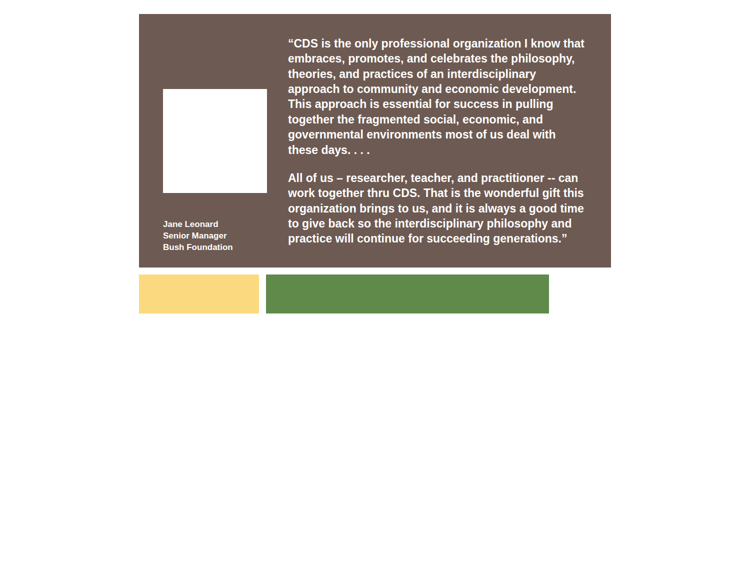Jane Leonard
Senior Manager
Bush Foundation
“CDS is the only professional organization I know that embraces, promotes, and celebrates the philosophy, theories, and practices of an interdisciplinary approach to community and economic development. This approach is essential for success in pulling together the fragmented social, economic, and governmental environments most of us deal with these days. . . .
All of us – researcher, teacher, and practitioner -- can work together thru CDS. That is the wonderful gift this organization brings to us, and it is always a good time to give back so the interdisciplinary philosophy and practice will continue for succeeding generations.”